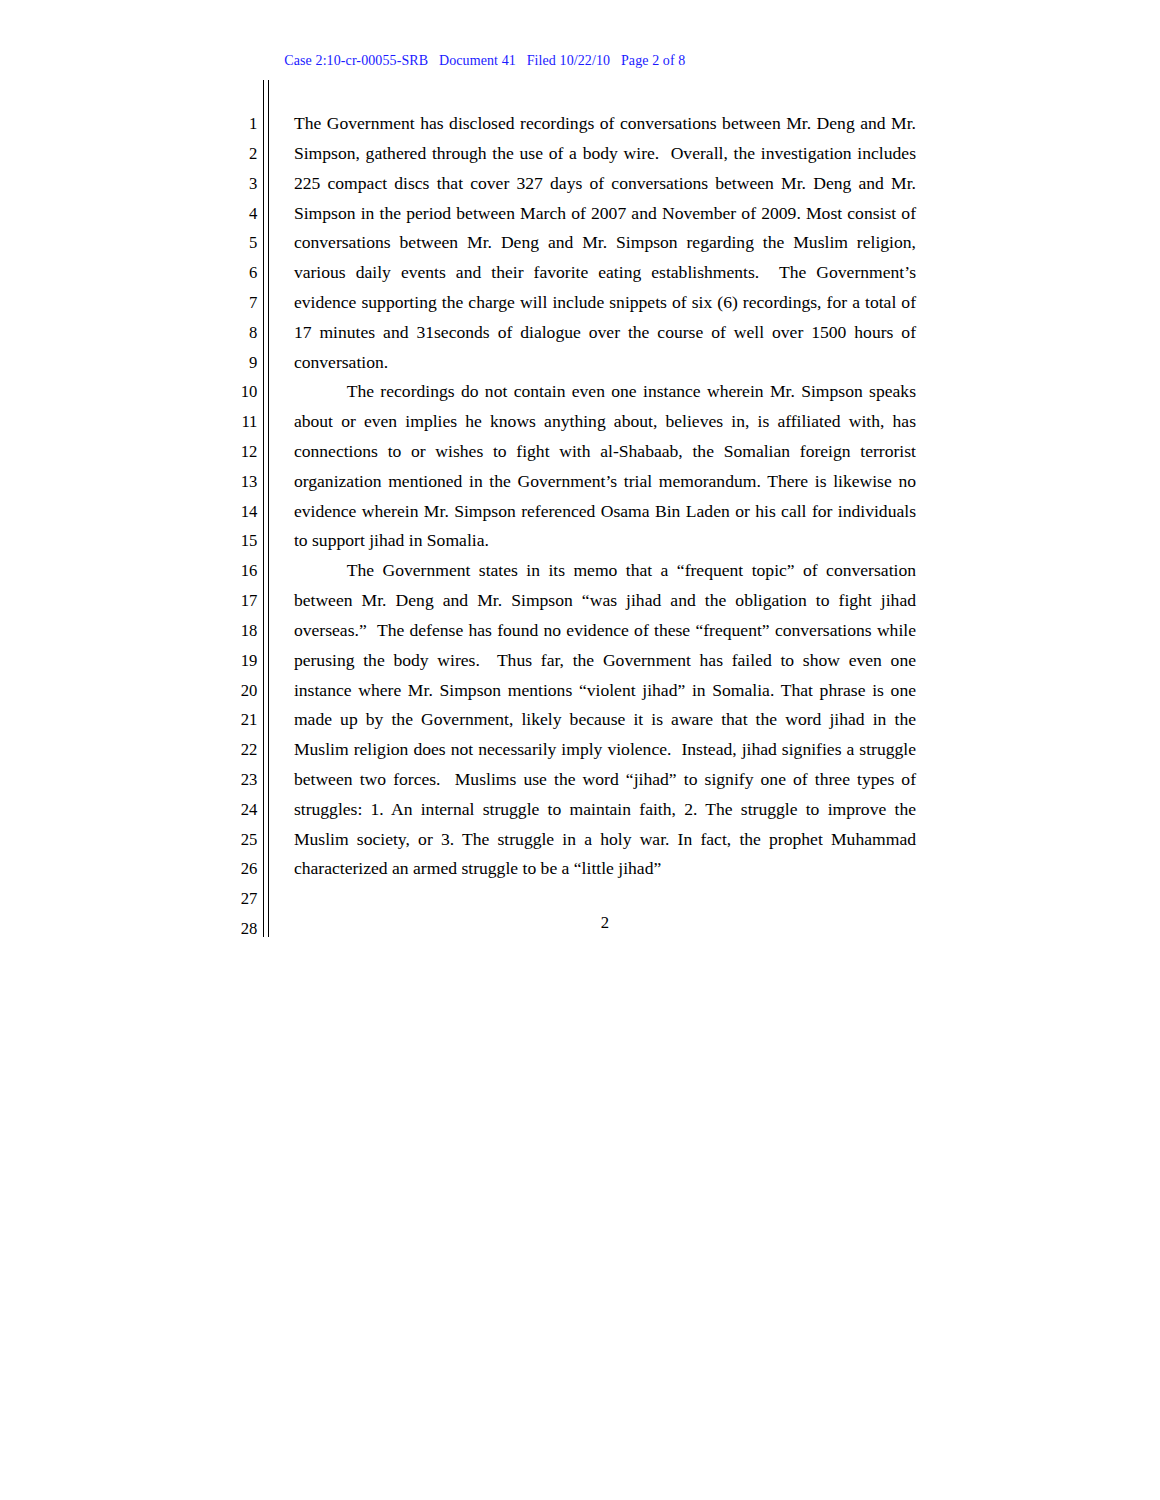Case 2:10-cr-00055-SRB Document 41 Filed 10/22/10 Page 2 of 8
1 2 3 4 5 6 7 8 9 10 11 12 13 14 15 16 17 18 19 20 21 22 23 24 25 26 27 28
The Government has disclosed recordings of conversations between Mr. Deng and Mr. Simpson, gathered through the use of a body wire. Overall, the investigation includes 225 compact discs that cover 327 days of conversations between Mr. Deng and Mr. Simpson in the period between March of 2007 and November of 2009. Most consist of conversations between Mr. Deng and Mr. Simpson regarding the Muslim religion, various daily events and their favorite eating establishments. The Government’s evidence supporting the charge will include snippets of six (6) recordings, for a total of 17 minutes and 31seconds of dialogue over the course of well over 1500 hours of conversation.
The recordings do not contain even one instance wherein Mr. Simpson speaks about or even implies he knows anything about, believes in, is affiliated with, has connections to or wishes to fight with al-Shabaab, the Somalian foreign terrorist organization mentioned in the Government’s trial memorandum. There is likewise no evidence wherein Mr. Simpson referenced Osama Bin Laden or his call for individuals to support jihad in Somalia.
The Government states in its memo that a “frequent topic” of conversation between Mr. Deng and Mr. Simpson “was jihad and the obligation to fight jihad overseas.” The defense has found no evidence of these “frequent” conversations while perusing the body wires. Thus far, the Government has failed to show even one instance where Mr. Simpson mentions “violent jihad” in Somalia. That phrase is one made up by the Government, likely because it is aware that the word jihad in the Muslim religion does not necessarily imply violence. Instead, jihad signifies a struggle between two forces. Muslims use the word “jihad” to signify one of three types of struggles: 1. An internal struggle to maintain faith, 2. The struggle to improve the Muslim society, or 3. The struggle in a holy war. In fact, the prophet Muhammad characterized an armed struggle to be a “little jihad”
2